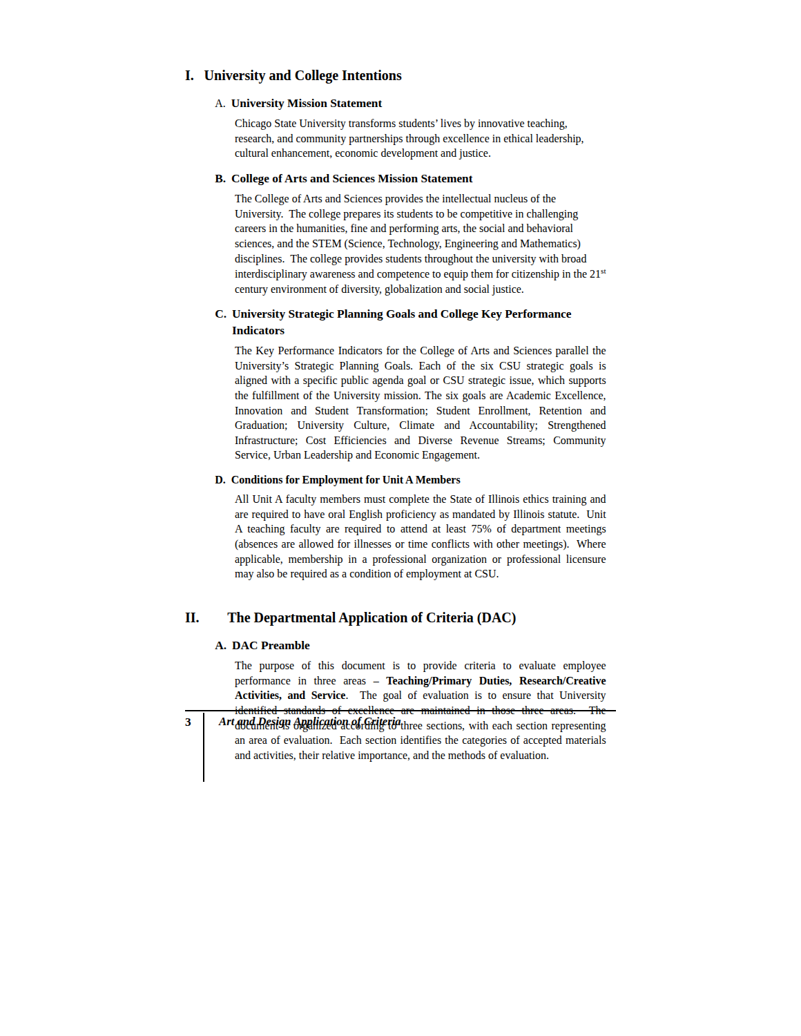I.
University and College Intentions
A. University Mission Statement
Chicago State University transforms students’ lives by innovative teaching, research, and community partnerships through excellence in ethical leadership, cultural enhancement, economic development and justice.
B. College of Arts and Sciences Mission Statement
The College of Arts and Sciences provides the intellectual nucleus of the University. The college prepares its students to be competitive in challenging careers in the humanities, fine and performing arts, the social and behavioral sciences, and the STEM (Science, Technology, Engineering and Mathematics) disciplines. The college provides students throughout the university with broad interdisciplinary awareness and competence to equip them for citizenship in the 21st century environment of diversity, globalization and social justice.
C. University Strategic Planning Goals and College Key Performance Indicators
The Key Performance Indicators for the College of Arts and Sciences parallel the University’s Strategic Planning Goals. Each of the six CSU strategic goals is aligned with a specific public agenda goal or CSU strategic issue, which supports the fulfillment of the University mission. The six goals are Academic Excellence, Innovation and Student Transformation; Student Enrollment, Retention and Graduation; University Culture, Climate and Accountability; Strengthened Infrastructure; Cost Efficiencies and Diverse Revenue Streams; Community Service, Urban Leadership and Economic Engagement.
D. Conditions for Employment for Unit A Members
All Unit A faculty members must complete the State of Illinois ethics training and are required to have oral English proficiency as mandated by Illinois statute. Unit A teaching faculty are required to attend at least 75% of department meetings (absences are allowed for illnesses or time conflicts with other meetings). Where applicable, membership in a professional organization or professional licensure may also be required as a condition of employment at CSU.
II.
The Departmental Application of Criteria (DAC)
A. DAC Preamble
The purpose of this document is to provide criteria to evaluate employee performance in three areas – Teaching/Primary Duties, Research/Creative Activities, and Service. The goal of evaluation is to ensure that University identified standards of excellence are maintained in those three areas. The document is organized according to three sections, with each section representing an area of evaluation. Each section identifies the categories of accepted materials and activities, their relative importance, and the methods of evaluation.
3
Art and Design Application of Criteria